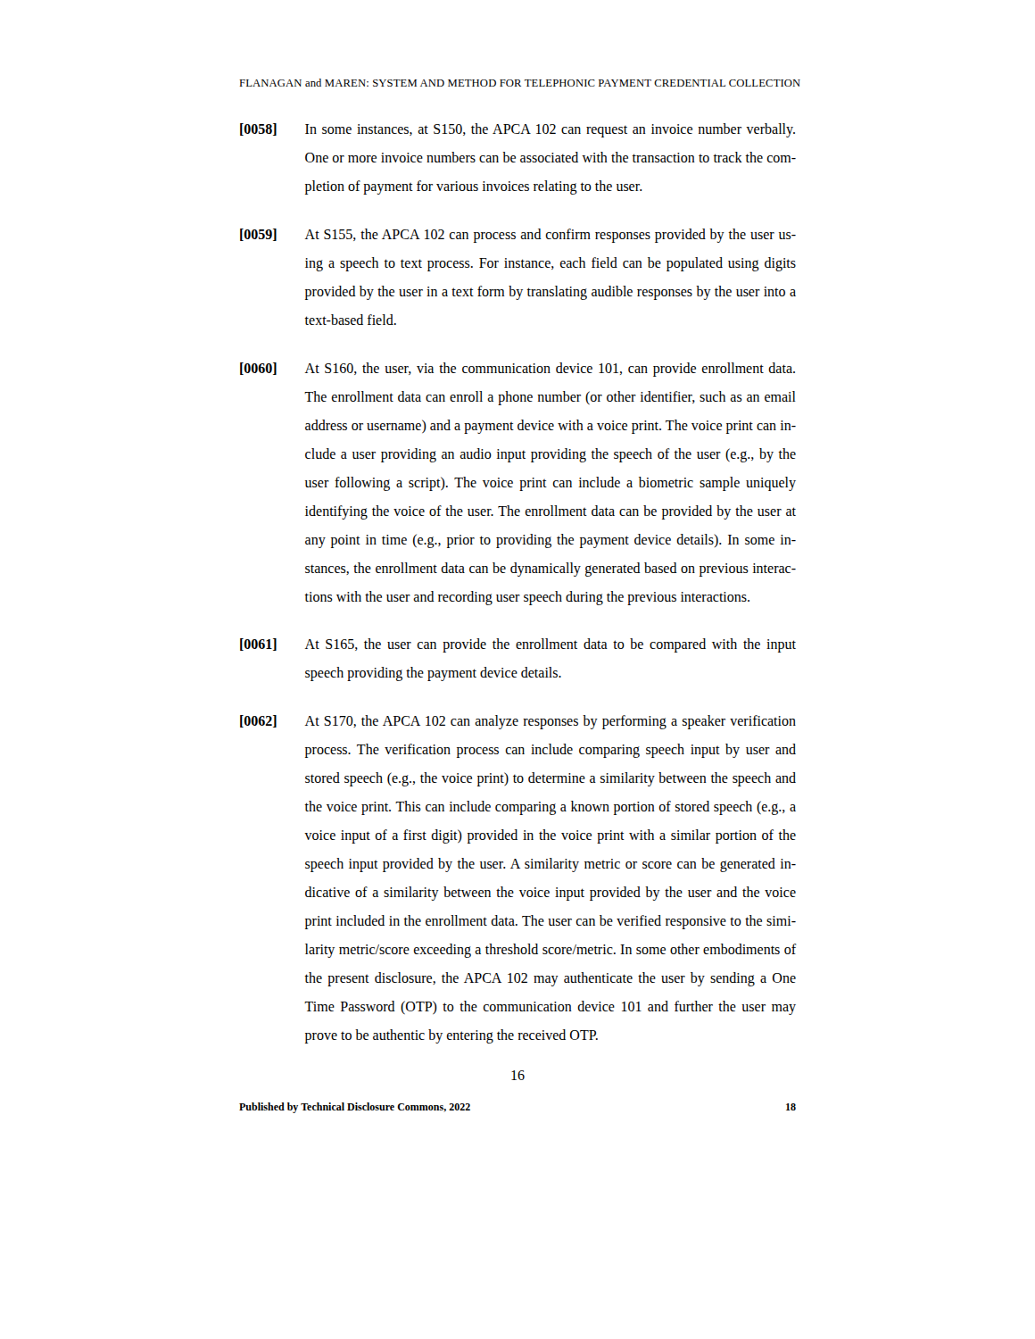FLANAGAN and MAREN: SYSTEM AND METHOD FOR TELEPHONIC PAYMENT CREDENTIAL COLLECTION
[0058]
In some instances, at S150, the APCA 102 can request an invoice number verbally. One or more invoice numbers can be associated with the transaction to track the completion of payment for various invoices relating to the user.
[0059]
At S155, the APCA 102 can process and confirm responses provided by the user using a speech to text process. For instance, each field can be populated using digits provided by the user in a text form by translating audible responses by the user into a text-based field.
[0060]
At S160, the user, via the communication device 101, can provide enrollment data. The enrollment data can enroll a phone number (or other identifier, such as an email address or username) and a payment device with a voice print. The voice print can include a user providing an audio input providing the speech of the user (e.g., by the user following a script). The voice print can include a biometric sample uniquely identifying the voice of the user. The enrollment data can be provided by the user at any point in time (e.g., prior to providing the payment device details). In some instances, the enrollment data can be dynamically generated based on previous interactions with the user and recording user speech during the previous interactions.
[0061]
At S165, the user can provide the enrollment data to be compared with the input speech providing the payment device details.
[0062]
At S170, the APCA 102 can analyze responses by performing a speaker verification process. The verification process can include comparing speech input by user and stored speech (e.g., the voice print) to determine a similarity between the speech and the voice print. This can include comparing a known portion of stored speech (e.g., a voice input of a first digit) provided in the voice print with a similar portion of the speech input provided by the user. A similarity metric or score can be generated indicative of a similarity between the voice input provided by the user and the voice print included in the enrollment data. The user can be verified responsive to the similarity metric/score exceeding a threshold score/metric. In some other embodiments of the present disclosure, the APCA 102 may authenticate the user by sending a One Time Password (OTP) to the communication device 101 and further the user may prove to be authentic by entering the received OTP.
16
Published by Technical Disclosure Commons, 2022
18